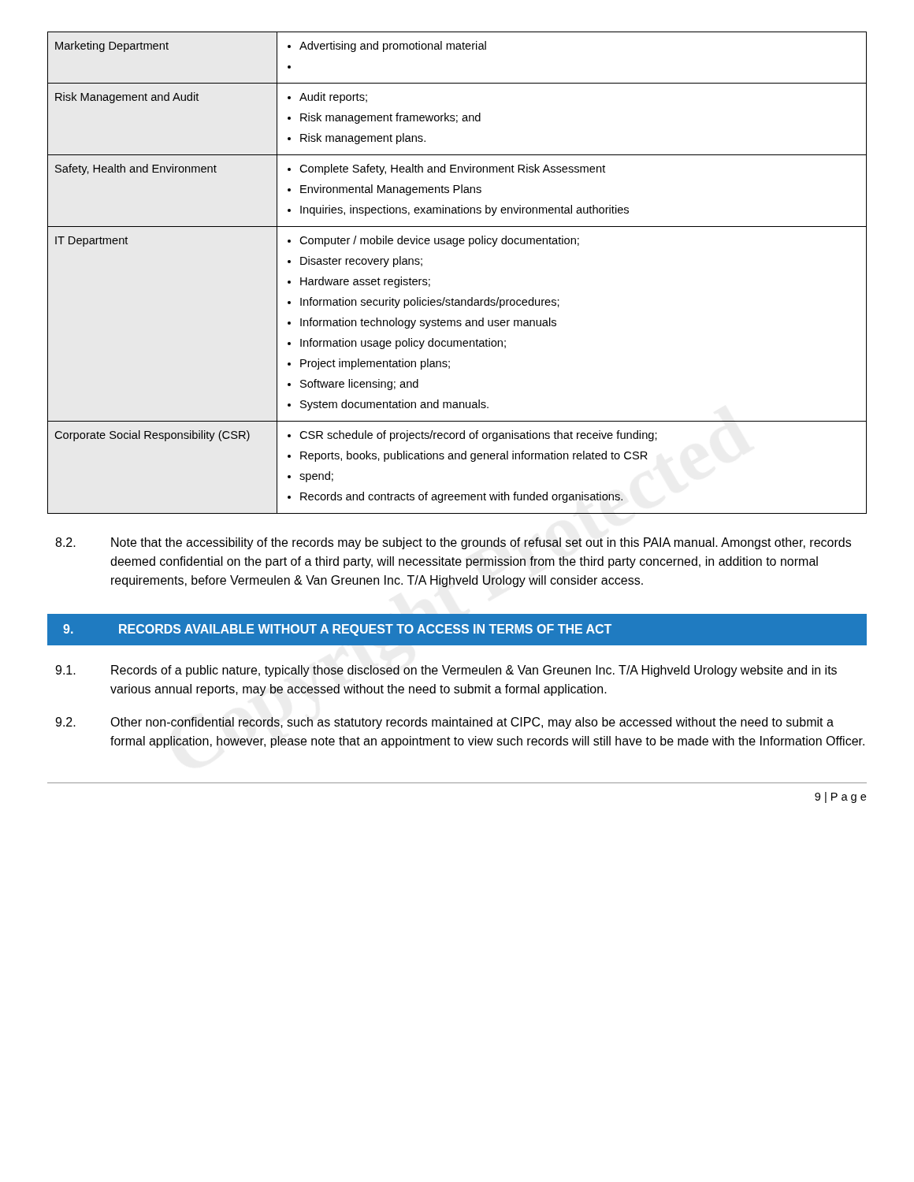Copyright Protected
| Marketing Department | Advertising and promotional material |
| Risk Management and Audit | Audit reports; Risk management frameworks; and Risk management plans. |
| Safety, Health and Environment | Complete Safety, Health and Environment Risk Assessment Environmental Managements Plans Inquiries, inspections, examinations by environmental authorities |
| IT Department | Computer / mobile device usage policy documentation; Disaster recovery plans; Hardware asset registers; Information security policies/standards/procedures; Information technology systems and user manuals Information usage policy documentation; Project implementation plans; Software licensing; and System documentation and manuals. |
| Corporate Social Responsibility (CSR) | CSR schedule of projects/record of organisations that receive funding; Reports, books, publications and general information related to CSR spend; Records and contracts of agreement with funded organisations. |
8.2.
Note that the accessibility of the records may be subject to the grounds of refusal set out in this PAIA manual. Amongst other, records deemed confidential on the part of a third party, will necessitate permission from the third party concerned, in addition to normal requirements, before Vermeulen & Van Greunen Inc. T/A Highveld Urology will consider access.
9.
RECORDS AVAILABLE WITHOUT A REQUEST TO ACCESS IN TERMS OF THE ACT
9.1.
Records of a public nature, typically those disclosed on the Vermeulen & Van Greunen Inc. T/A Highveld Urology website and in its various annual reports, may be accessed without the need to submit a formal application.
9.2.
Other non-confidential records, such as statutory records maintained at CIPC, may also be accessed without the need to submit a formal application, however, please note that an appointment to view such records will still have to be made with the Information Officer.
9 | P a g e